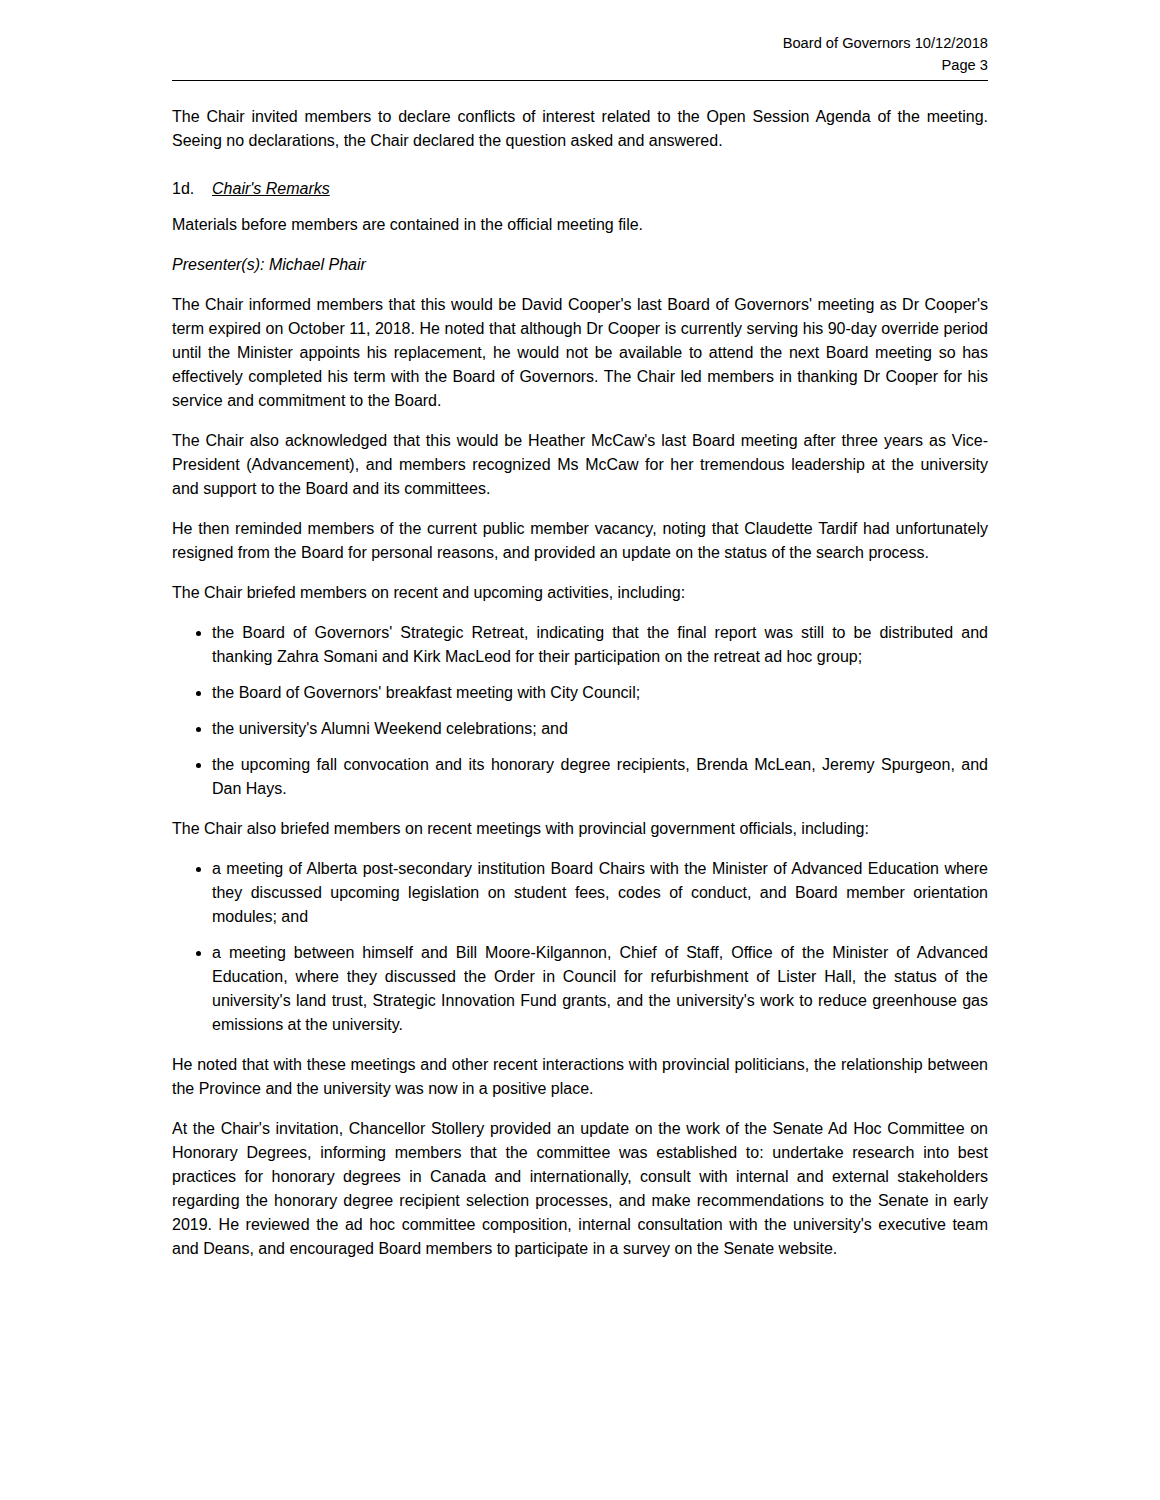Board of Governors 10/12/2018 Page 3
The Chair invited members to declare conflicts of interest related to the Open Session Agenda of the meeting. Seeing no declarations, the Chair declared the question asked and answered.
1d. Chair's Remarks
Materials before members are contained in the official meeting file.
Presenter(s): Michael Phair
The Chair informed members that this would be David Cooper's last Board of Governors' meeting as Dr Cooper's term expired on October 11, 2018. He noted that although Dr Cooper is currently serving his 90-day override period until the Minister appoints his replacement, he would not be available to attend the next Board meeting so has effectively completed his term with the Board of Governors. The Chair led members in thanking Dr Cooper for his service and commitment to the Board.
The Chair also acknowledged that this would be Heather McCaw's last Board meeting after three years as Vice-President (Advancement), and members recognized Ms McCaw for her tremendous leadership at the university and support to the Board and its committees.
He then reminded members of the current public member vacancy, noting that Claudette Tardif had unfortunately resigned from the Board for personal reasons, and provided an update on the status of the search process.
The Chair briefed members on recent and upcoming activities, including:
the Board of Governors' Strategic Retreat, indicating that the final report was still to be distributed and thanking Zahra Somani and Kirk MacLeod for their participation on the retreat ad hoc group;
the Board of Governors' breakfast meeting with City Council;
the university's Alumni Weekend celebrations; and
the upcoming fall convocation and its honorary degree recipients, Brenda McLean, Jeremy Spurgeon, and Dan Hays.
The Chair also briefed members on recent meetings with provincial government officials, including:
a meeting of Alberta post-secondary institution Board Chairs with the Minister of Advanced Education where they discussed upcoming legislation on student fees, codes of conduct, and Board member orientation modules; and
a meeting between himself and Bill Moore-Kilgannon, Chief of Staff, Office of the Minister of Advanced Education, where they discussed the Order in Council for refurbishment of Lister Hall, the status of the university's land trust, Strategic Innovation Fund grants, and the university's work to reduce greenhouse gas emissions at the university.
He noted that with these meetings and other recent interactions with provincial politicians, the relationship between the Province and the university was now in a positive place.
At the Chair's invitation, Chancellor Stollery provided an update on the work of the Senate Ad Hoc Committee on Honorary Degrees, informing members that the committee was established to: undertake research into best practices for honorary degrees in Canada and internationally, consult with internal and external stakeholders regarding the honorary degree recipient selection processes, and make recommendations to the Senate in early 2019. He reviewed the ad hoc committee composition, internal consultation with the university's executive team and Deans, and encouraged Board members to participate in a survey on the Senate website.